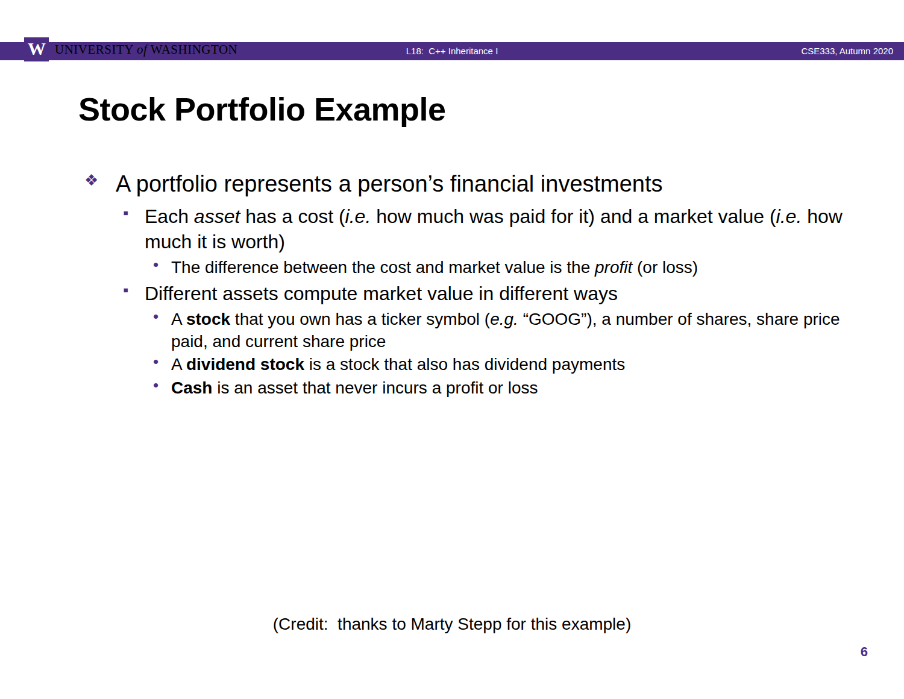L18: C++ Inheritance I CSE333, Autumn 2020
W UNIVERSITY of WASHINGTON
Stock Portfolio Example
A portfolio represents a person’s financial investments
Each asset has a cost (i.e. how much was paid for it) and a market value (i.e. how much it is worth)
The difference between the cost and market value is the profit (or loss)
Different assets compute market value in different ways
A stock that you own has a ticker symbol (e.g. “GOOG”), a number of shares, share price paid, and current share price
A dividend stock is a stock that also has dividend payments
Cash is an asset that never incurs a profit or loss
(Credit: thanks to Marty Stepp for this example)
6